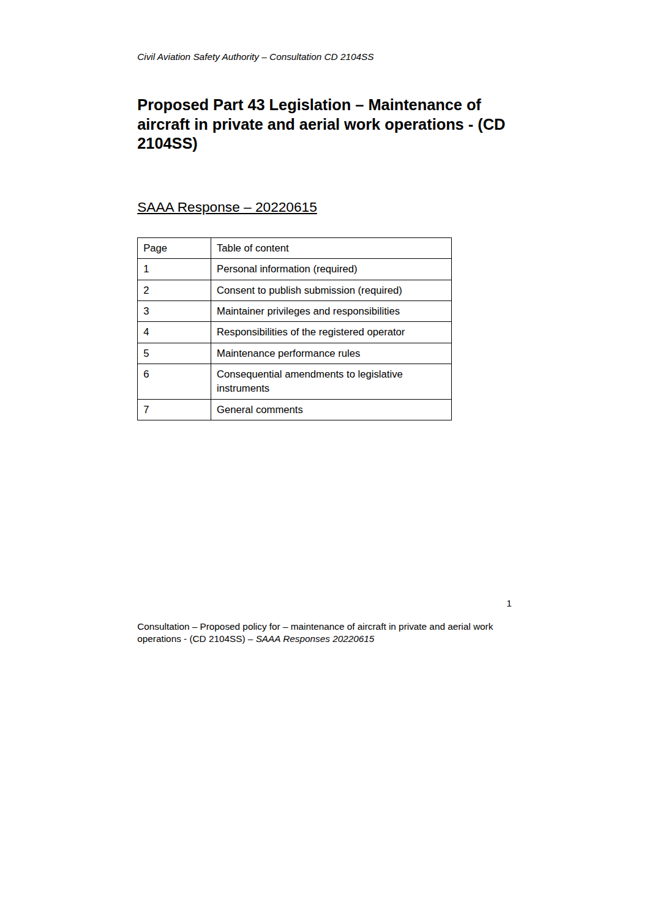Civil Aviation Safety Authority – Consultation CD 2104SS
Proposed Part 43 Legislation – Maintenance of aircraft in private and aerial work operations - (CD 2104SS)
SAAA Response – 20220615
| Page | Table of content |
| 1 | Personal information (required) |
| 2 | Consent to publish submission (required) |
| 3 | Maintainer privileges and responsibilities |
| 4 | Responsibilities of the registered operator |
| 5 | Maintenance performance rules |
| 6 | Consequential amendments to legislative instruments |
| 7 | General comments |
1
Consultation – Proposed policy for – maintenance of aircraft in private and aerial work operations - (CD 2104SS) – SAAA Responses 20220615